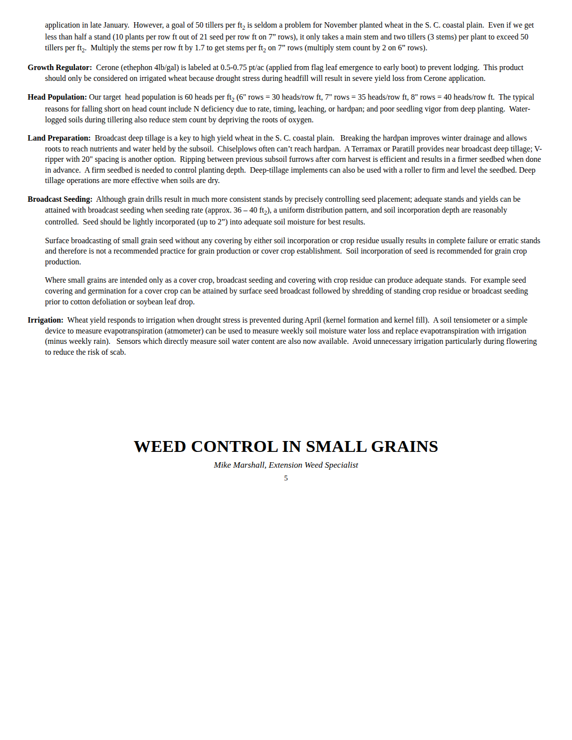application in late January. However, a goal of 50 tillers per ft2 is seldom a problem for November planted wheat in the S. C. coastal plain. Even if we get less than half a stand (10 plants per row ft out of 21 seed per row ft on 7” rows), it only takes a main stem and two tillers (3 stems) per plant to exceed 50 tillers per ft2. Multiply the stems per row ft by 1.7 to get stems per ft2 on 7” rows (multiply stem count by 2 on 6” rows).
Growth Regulator: Cerone (ethephon 4lb/gal) is labeled at 0.5-0.75 pt/ac (applied from flag leaf emergence to early boot) to prevent lodging. This product should only be considered on irrigated wheat because drought stress during headfill will result in severe yield loss from Cerone application.
Head Population: Our target head population is 60 heads per ft2 (6" rows = 30 heads/row ft, 7" rows = 35 heads/row ft, 8" rows = 40 heads/row ft. The typical reasons for falling short on head count include N deficiency due to rate, timing, leaching, or hardpan; and poor seedling vigor from deep planting. Water-logged soils during tillering also reduce stem count by depriving the roots of oxygen.
Land Preparation: Broadcast deep tillage is a key to high yield wheat in the S. C. coastal plain. Breaking the hardpan improves winter drainage and allows roots to reach nutrients and water held by the subsoil. Chiselplows often can’t reach hardpan. A Terramax or Paratill provides near broadcast deep tillage; V-ripper with 20" spacing is another option. Ripping between previous subsoil furrows after corn harvest is efficient and results in a firmer seedbed when done in advance. A firm seedbed is needed to control planting depth. Deep-tillage implements can also be used with a roller to firm and level the seedbed. Deep tillage operations are more effective when soils are dry.
Broadcast Seeding: Although grain drills result in much more consistent stands by precisely controlling seed placement; adequate stands and yields can be attained with broadcast seeding when seeding rate (approx. 36 – 40 ft2), a uniform distribution pattern, and soil incorporation depth are reasonably controlled. Seed should be lightly incorporated (up to 2”) into adequate soil moisture for best results.
Surface broadcasting of small grain seed without any covering by either soil incorporation or crop residue usually results in complete failure or erratic stands and therefore is not a recommended practice for grain production or cover crop establishment. Soil incorporation of seed is recommended for grain crop production.
Where small grains are intended only as a cover crop, broadcast seeding and covering with crop residue can produce adequate stands. For example seed covering and germination for a cover crop can be attained by surface seed broadcast followed by shredding of standing crop residue or broadcast seeding prior to cotton defoliation or soybean leaf drop.
Irrigation: Wheat yield responds to irrigation when drought stress is prevented during April (kernel formation and kernel fill). A soil tensiometer or a simple device to measure evapotranspiration (atmometer) can be used to measure weekly soil moisture water loss and replace evapotranspiration with irrigation (minus weekly rain). Sensors which directly measure soil water content are also now available. Avoid unnecessary irrigation particularly during flowering to reduce the risk of scab.
WEED CONTROL IN SMALL GRAINS
Mike Marshall, Extension Weed Specialist
5